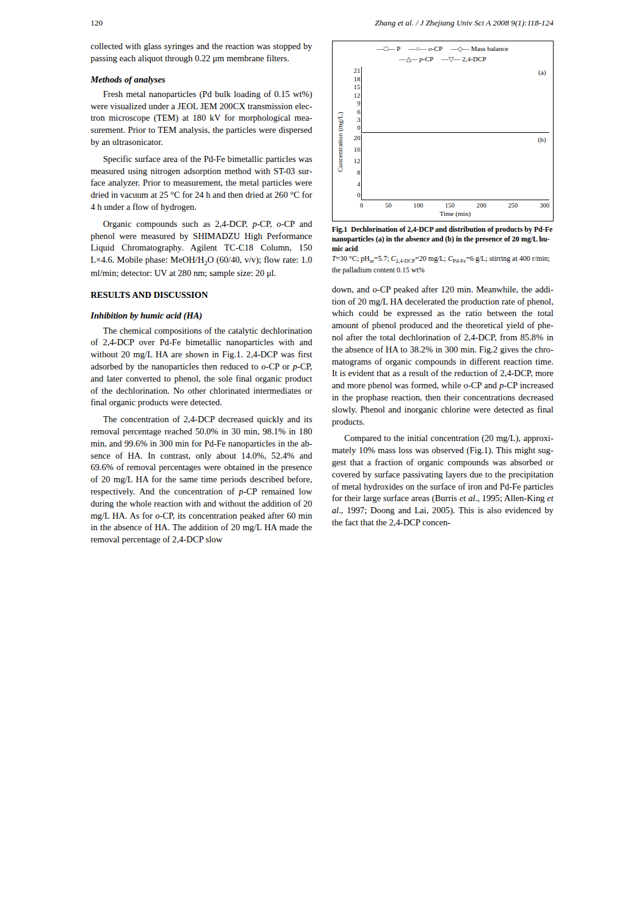120 Zhang et al. / J Zhejiang Univ Sci A 2008 9(1):118-124
collected with glass syringes and the reaction was stopped by passing each aliquot through 0.22 μm membrane filters.
Methods of analyses
Fresh metal nanoparticles (Pd bulk loading of 0.15 wt%) were visualized under a JEOL JEM 200CX transmission electron microscope (TEM) at 180 kV for morphological measurement. Prior to TEM analysis, the particles were dispersed by an ultrasonicator.
Specific surface area of the Pd-Fe bimetallic particles was measured using nitrogen adsorption method with ST-03 surface analyzer. Prior to measurement, the metal particles were dried in vacuum at 25 °C for 24 h and then dried at 260 °C for 4 h under a flow of hydrogen.
Organic compounds such as 2,4-DCP, p-CP, o-CP and phenol were measured by SHIMADZU High Performance Liquid Chromatography. Agilent TC-C18 Column, 150 L×4.6. Mobile phase: MeOH/H2O (60/40, v/v); flow rate: 1.0 ml/min; detector: UV at 280 nm; sample size: 20 μl.
RESULTS AND DISCUSSION
Inhibition by humic acid (HA)
The chemical compositions of the catalytic dechlorination of 2,4-DCP over Pd-Fe bimetallic nanoparticles with and without 20 mg/L HA are shown in Fig.1. 2,4-DCP was first adsorbed by the nanoparticles then reduced to o-CP or p-CP, and later converted to phenol, the sole final organic product of the dechlorination. No other chlorinated intermediates or final organic products were detected.
The concentration of 2,4-DCP decreased quickly and its removal percentage reached 50.0% in 30 min, 98.1% in 180 min, and 99.6% in 300 min for Pd-Fe nanoparticles in the absence of HA. In contrast, only about 14.0%, 52.4% and 69.6% of removal percentages were obtained in the presence of 20 mg/L HA for the same time periods described before, respectively. And the concentration of p-CP remained low during the whole reaction with and without the addition of 20 mg/L HA. As for o-CP, its concentration peaked after 60 min in the absence of HA. The addition of 20 mg/L HA made the removal percentage of 2,4-DCP slow
—□— P —○— o-CP —◇— Mass balance
—△— p-CP —▽— 2,4-DCP
Concentration (mg/L)
211815129630
(a)
201612840
(b)
050100150200250300
Time (min)
Fig.1 Dechlorination of 2,4-DCP and distribution of products by Pd-Fe nanoparticles (a) in the absence and (b) in the presence of 20 mg/L humic acid
T=30 °C; pHin=5.7; C2,4-DCP=20 mg/L; CPd-Fe=6 g/L; stirring at 400 r/min; the palladium content 0.15 wt%
down, and o-CP peaked after 120 min. Meanwhile, the addition of 20 mg/L HA decelerated the production rate of phenol, which could be expressed as the ratio between the total amount of phenol produced and the theoretical yield of phenol after the total dechlorination of 2,4-DCP, from 85.8% in the absence of HA to 38.2% in 300 min. Fig.2 gives the chromatograms of organic compounds in different reaction time. It is evident that as a result of the reduction of 2,4-DCP, more and more phenol was formed, while o-CP and p-CP increased in the prophase reaction, then their concentrations decreased slowly. Phenol and inorganic chlorine were detected as final products.
Compared to the initial concentration (20 mg/L), approximately 10% mass loss was observed (Fig.1). This might suggest that a fraction of organic compounds was absorbed or covered by surface passivating layers due to the precipitation of metal hydroxides on the surface of iron and Pd-Fe particles for their large surface areas (Burris et al., 1995; Allen-King et al., 1997; Doong and Lai, 2005). This is also evidenced by the fact that the 2,4-DCP concen-